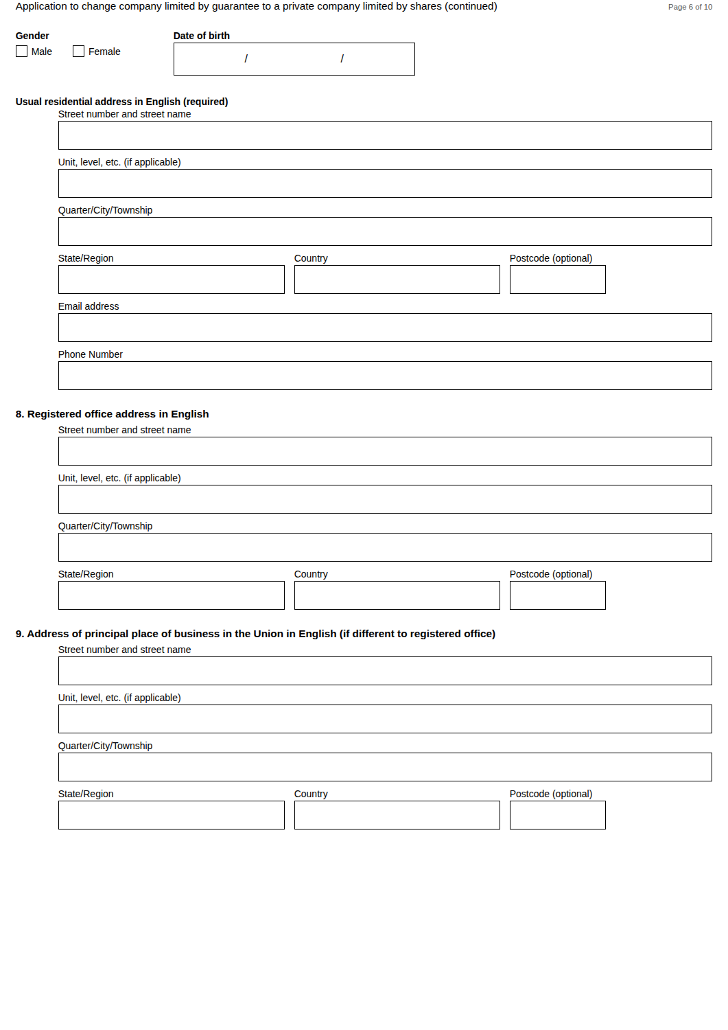Application to change company limited by guarantee to a private company limited by shares (continued)
Page 6 of 10
Gender
Male Female
Date of birth
/ /
Usual residential address in English (required)
Street number and street name
Unit, level, etc. (if applicable)
Quarter/City/Township
State/Region
Country
Postcode (optional)
Email address
Phone Number
8. Registered office address in English
Street number and street name
Unit, level, etc. (if applicable)
Quarter/City/Township
State/Region
Country
Postcode (optional)
9. Address of principal place of business in the Union in English (if different to registered office)
Street number and street name
Unit, level, etc. (if applicable)
Quarter/City/Township
State/Region
Country
Postcode (optional)